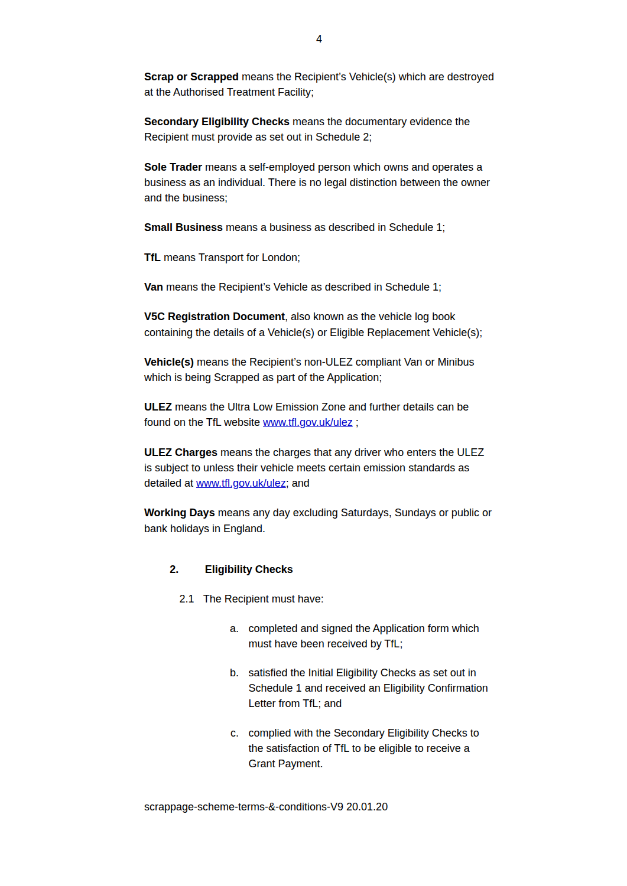4
Scrap or Scrapped means the Recipient’s Vehicle(s) which are destroyed at the Authorised Treatment Facility;
Secondary Eligibility Checks means the documentary evidence the Recipient must provide as set out in Schedule 2;
Sole Trader means a self-employed person which owns and operates a business as an individual. There is no legal distinction between the owner and the business;
Small Business means a business as described in Schedule 1;
TfL means Transport for London;
Van means the Recipient’s Vehicle as described in Schedule 1;
V5C Registration Document, also known as the vehicle log book containing the details of a Vehicle(s) or Eligible Replacement Vehicle(s);
Vehicle(s) means the Recipient’s non-ULEZ compliant Van or Minibus which is being Scrapped as part of the Application;
ULEZ means the Ultra Low Emission Zone and further details can be found on the TfL website www.tfl.gov.uk/ulez ;
ULEZ Charges means the charges that any driver who enters the ULEZ is subject to unless their vehicle meets certain emission standards as detailed at www.tfl.gov.uk/ulez; and
Working Days means any day excluding Saturdays, Sundays or public or bank holidays in England.
2. Eligibility Checks
2.1 The Recipient must have:
completed and signed the Application form which must have been received by TfL;
satisfied the Initial Eligibility Checks as set out in Schedule 1 and received an Eligibility Confirmation Letter from TfL; and
complied with the Secondary Eligibility Checks to the satisfaction of TfL to be eligible to receive a Grant Payment.
scrappage-scheme-terms-&-conditions-V9 20.01.20